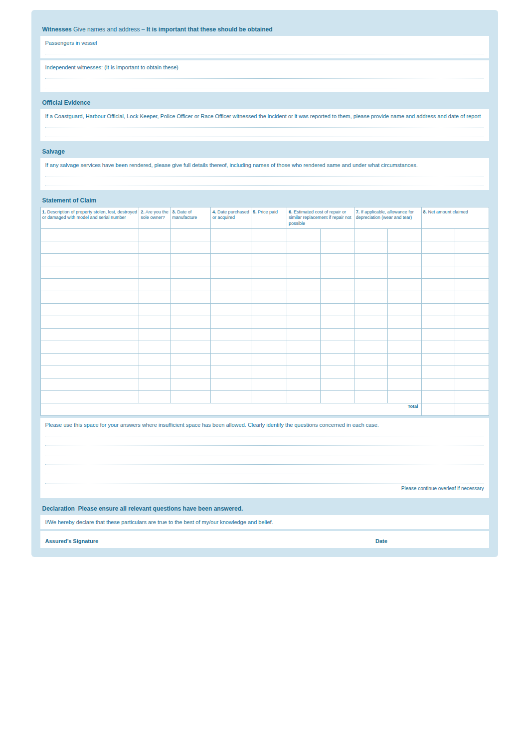Witnesses Give names and address – It is important that these should be obtained
Passengers in vessel
Independent witnesses: (It is important to obtain these)
Official Evidence
If a Coastguard, Harbour Official, Lock Keeper, Police Officer or Race Officer witnessed the incident or it was reported to them, please provide name and address and date of report
Salvage
If any salvage services have been rendered, please give full details thereof, including names of those who rendered same and under what circumstances.
Statement of Claim
| 1. Description of property stolen, lost, destroyed or damaged with model and serial number | 2. Are you the sole owner? | 3. Date of manufacture | 4. Date purchased or acquired | 5. Price paid | 6. Estimated cost of repair or similar replacement if repair not possible | 7. If applicable, allowance for depreciation (wear and tear) | 8. Net amount claimed |
| --- | --- | --- | --- | --- | --- | --- | --- |
| Total | | |
Please use this space for your answers where insufficient space has been allowed. Clearly identify the questions concerned in each case.
Please continue overleaf if necessary
Declaration Please ensure all relevant questions have been answered.
I/We hereby declare that these particulars are true to the best of my/our knowledge and belief.
Assured’s Signature Date